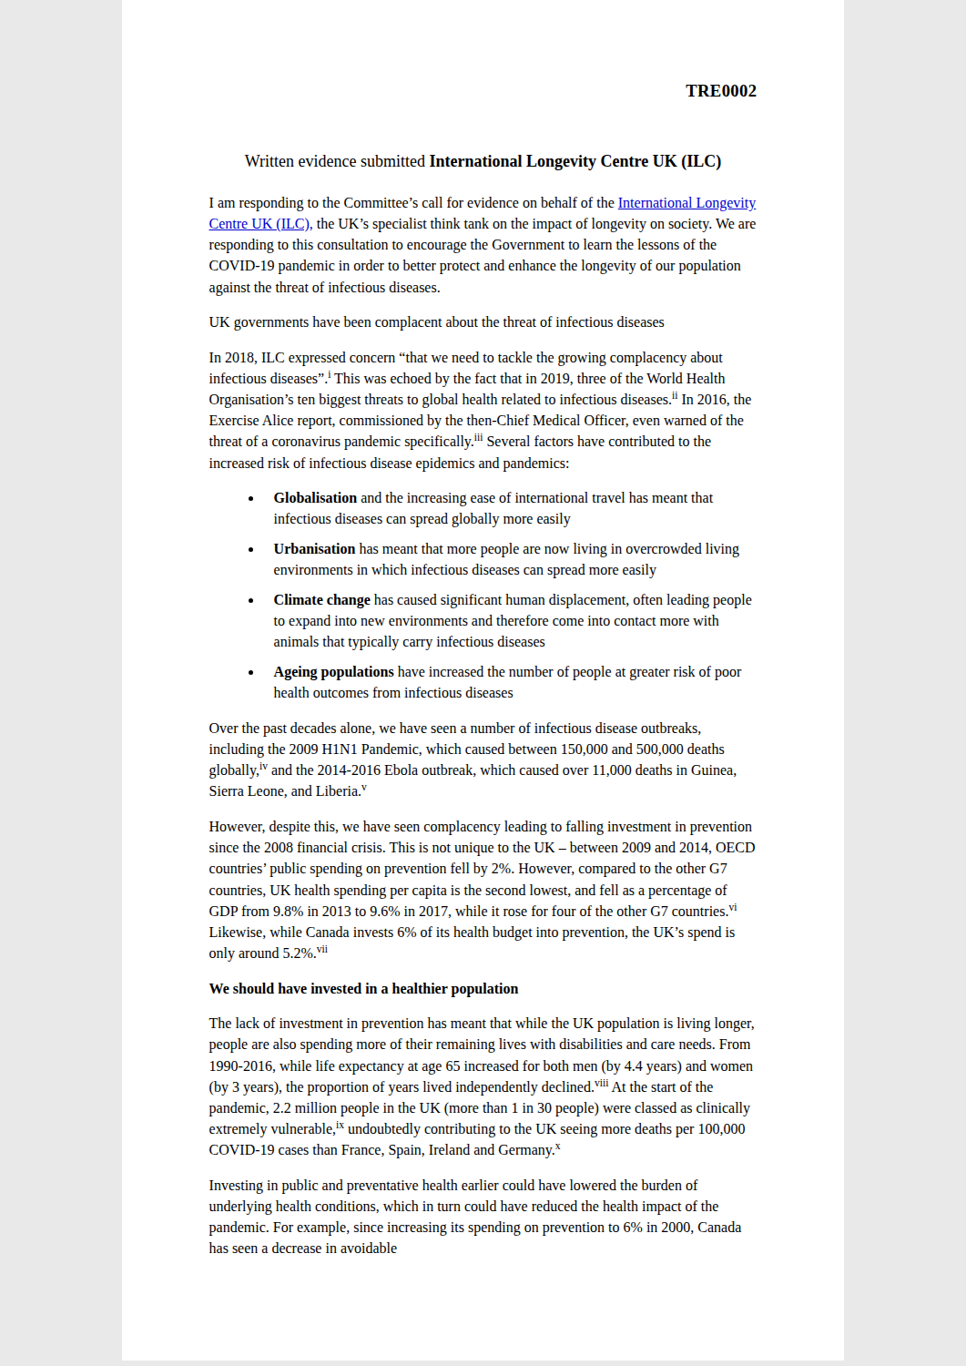TRE0002
Written evidence submitted International Longevity Centre UK (ILC)
I am responding to the Committee’s call for evidence on behalf of the International Longevity Centre UK (ILC), the UK’s specialist think tank on the impact of longevity on society. We are responding to this consultation to encourage the Government to learn the lessons of the COVID-19 pandemic in order to better protect and enhance the longevity of our population against the threat of infectious diseases.
UK governments have been complacent about the threat of infectious diseases
In 2018, ILC expressed concern “that we need to tackle the growing complacency about infectious diseases”.i This was echoed by the fact that in 2019, three of the World Health Organisation’s ten biggest threats to global health related to infectious diseases.ii In 2016, the Exercise Alice report, commissioned by the then-Chief Medical Officer, even warned of the threat of a coronavirus pandemic specifically.iii Several factors have contributed to the increased risk of infectious disease epidemics and pandemics:
Globalisation and the increasing ease of international travel has meant that infectious diseases can spread globally more easily
Urbanisation has meant that more people are now living in overcrowded living environments in which infectious diseases can spread more easily
Climate change has caused significant human displacement, often leading people to expand into new environments and therefore come into contact more with animals that typically carry infectious diseases
Ageing populations have increased the number of people at greater risk of poor health outcomes from infectious diseases
Over the past decades alone, we have seen a number of infectious disease outbreaks, including the 2009 H1N1 Pandemic, which caused between 150,000 and 500,000 deaths globally,iv and the 2014-2016 Ebola outbreak, which caused over 11,000 deaths in Guinea, Sierra Leone, and Liberia.v
However, despite this, we have seen complacency leading to falling investment in prevention since the 2008 financial crisis. This is not unique to the UK – between 2009 and 2014, OECD countries’ public spending on prevention fell by 2%. However, compared to the other G7 countries, UK health spending per capita is the second lowest, and fell as a percentage of GDP from 9.8% in 2013 to 9.6% in 2017, while it rose for four of the other G7 countries.vi Likewise, while Canada invests 6% of its health budget into prevention, the UK’s spend is only around 5.2%.vii
We should have invested in a healthier population
The lack of investment in prevention has meant that while the UK population is living longer, people are also spending more of their remaining lives with disabilities and care needs. From 1990-2016, while life expectancy at age 65 increased for both men (by 4.4 years) and women (by 3 years), the proportion of years lived independently declined.viii At the start of the pandemic, 2.2 million people in the UK (more than 1 in 30 people) were classed as clinically extremely vulnerable,ix undoubtedly contributing to the UK seeing more deaths per 100,000 COVID-19 cases than France, Spain, Ireland and Germany.x
Investing in public and preventative health earlier could have lowered the burden of underlying health conditions, which in turn could have reduced the health impact of the pandemic. For example, since increasing its spending on prevention to 6% in 2000, Canada has seen a decrease in avoidable